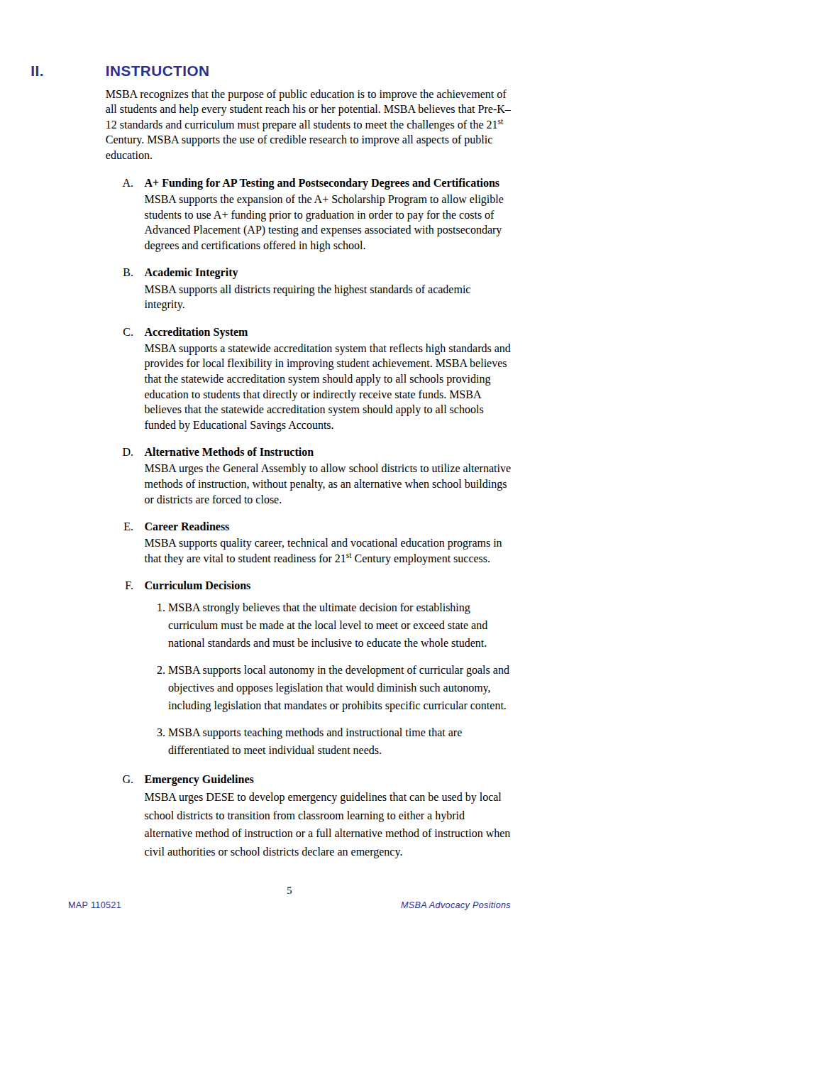II. INSTRUCTION
MSBA recognizes that the purpose of public education is to improve the achievement of all students and help every student reach his or her potential. MSBA believes that Pre-K–12 standards and curriculum must prepare all students to meet the challenges of the 21st Century. MSBA supports the use of credible research to improve all aspects of public education.
A+ Funding for AP Testing and Postsecondary Degrees and Certifications
MSBA supports the expansion of the A+ Scholarship Program to allow eligible students to use A+ funding prior to graduation in order to pay for the costs of Advanced Placement (AP) testing and expenses associated with postsecondary degrees and certifications offered in high school.
Academic Integrity
MSBA supports all districts requiring the highest standards of academic integrity.
Accreditation System
MSBA supports a statewide accreditation system that reflects high standards and provides for local flexibility in improving student achievement. MSBA believes that the statewide accreditation system should apply to all schools providing education to students that directly or indirectly receive state funds. MSBA believes that the statewide accreditation system should apply to all schools funded by Educational Savings Accounts.
Alternative Methods of Instruction
MSBA urges the General Assembly to allow school districts to utilize alternative methods of instruction, without penalty, as an alternative when school buildings or districts are forced to close.
Career Readiness
MSBA supports quality career, technical and vocational education programs in that they are vital to student readiness for 21st Century employment success.
Curriculum Decisions
MSBA strongly believes that the ultimate decision for establishing curriculum must be made at the local level to meet or exceed state and national standards and must be inclusive to educate the whole student.
MSBA supports local autonomy in the development of curricular goals and objectives and opposes legislation that would diminish such autonomy, including legislation that mandates or prohibits specific curricular content.
MSBA supports teaching methods and instructional time that are differentiated to meet individual student needs.
Emergency Guidelines
MSBA urges DESE to develop emergency guidelines that can be used by local school districts to transition from classroom learning to either a hybrid alternative method of instruction or a full alternative method of instruction when civil authorities or school districts declare an emergency.
5
MAP 110521 MSBA Advocacy Positions